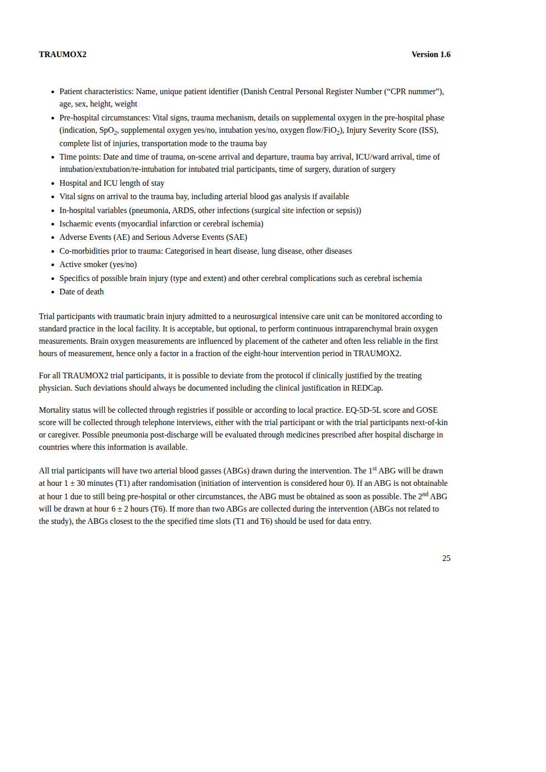TRAUMOX2 Version 1.6
Patient characteristics: Name, unique patient identifier (Danish Central Personal Register Number (“CPR nummer”), age, sex, height, weight
Pre-hospital circumstances: Vital signs, trauma mechanism, details on supplemental oxygen in the pre-hospital phase (indication, SpO2, supplemental oxygen yes/no, intubation yes/no, oxygen flow/FiO2), Injury Severity Score (ISS), complete list of injuries, transportation mode to the trauma bay
Time points: Date and time of trauma, on-scene arrival and departure, trauma bay arrival, ICU/ward arrival, time of intubation/extubation/re-intubation for intubated trial participants, time of surgery, duration of surgery
Hospital and ICU length of stay
Vital signs on arrival to the trauma bay, including arterial blood gas analysis if available
In-hospital variables (pneumonia, ARDS, other infections (surgical site infection or sepsis))
Ischaemic events (myocardial infarction or cerebral ischemia)
Adverse Events (AE) and Serious Adverse Events (SAE)
Co-morbidities prior to trauma: Categorised in heart disease, lung disease, other diseases
Active smoker (yes/no)
Specifics of possible brain injury (type and extent) and other cerebral complications such as cerebral ischemia
Date of death
Trial participants with traumatic brain injury admitted to a neurosurgical intensive care unit can be monitored according to standard practice in the local facility. It is acceptable, but optional, to perform continuous intraparenchymal brain oxygen measurements. Brain oxygen measurements are influenced by placement of the catheter and often less reliable in the first hours of measurement, hence only a factor in a fraction of the eight-hour intervention period in TRAUMOX2.
For all TRAUMOX2 trial participants, it is possible to deviate from the protocol if clinically justified by the treating physician. Such deviations should always be documented including the clinical justification in REDCap.
Mortality status will be collected through registries if possible or according to local practice. EQ-5D-5L score and GOSE score will be collected through telephone interviews, either with the trial participant or with the trial participants next-of-kin or caregiver. Possible pneumonia post-discharge will be evaluated through medicines prescribed after hospital discharge in countries where this information is available.
All trial participants will have two arterial blood gasses (ABGs) drawn during the intervention. The 1st ABG will be drawn at hour 1 ± 30 minutes (T1) after randomisation (initiation of intervention is considered hour 0). If an ABG is not obtainable at hour 1 due to still being pre-hospital or other circumstances, the ABG must be obtained as soon as possible. The 2nd ABG will be drawn at hour 6 ± 2 hours (T6). If more than two ABGs are collected during the intervention (ABGs not related to the study), the ABGs closest to the the specified time slots (T1 and T6) should be used for data entry.
25